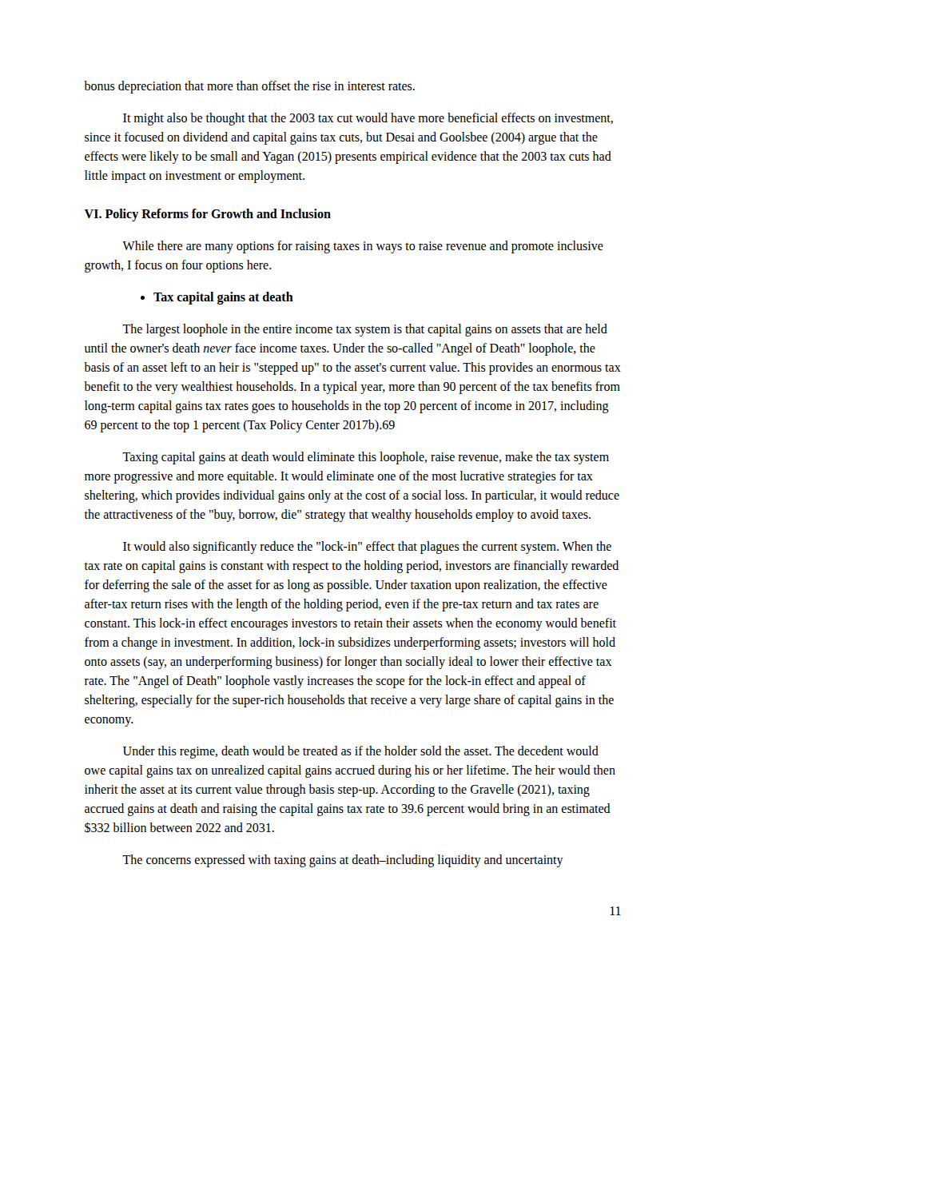bonus depreciation that more than offset the rise in interest rates.
It might also be thought that the 2003 tax cut would have more beneficial effects on investment, since it focused on dividend and capital gains tax cuts, but Desai and Goolsbee (2004) argue that the effects were likely to be small and Yagan (2015) presents empirical evidence that the 2003 tax cuts had little impact on investment or employment.
VI. Policy Reforms for Growth and Inclusion
While there are many options for raising taxes in ways to raise revenue and promote inclusive growth, I focus on four options here.
Tax capital gains at death
The largest loophole in the entire income tax system is that capital gains on assets that are held until the owner's death never face income taxes. Under the so-called "Angel of Death" loophole, the basis of an asset left to an heir is "stepped up" to the asset's current value. This provides an enormous tax benefit to the very wealthiest households. In a typical year, more than 90 percent of the tax benefits from long-term capital gains tax rates goes to households in the top 20 percent of income in 2017, including 69 percent to the top 1 percent (Tax Policy Center 2017b).69
Taxing capital gains at death would eliminate this loophole, raise revenue, make the tax system more progressive and more equitable. It would eliminate one of the most lucrative strategies for tax sheltering, which provides individual gains only at the cost of a social loss. In particular, it would reduce the attractiveness of the "buy, borrow, die" strategy that wealthy households employ to avoid taxes.
It would also significantly reduce the "lock-in" effect that plagues the current system. When the tax rate on capital gains is constant with respect to the holding period, investors are financially rewarded for deferring the sale of the asset for as long as possible. Under taxation upon realization, the effective after-tax return rises with the length of the holding period, even if the pre-tax return and tax rates are constant. This lock-in effect encourages investors to retain their assets when the economy would benefit from a change in investment. In addition, lock-in subsidizes underperforming assets; investors will hold onto assets (say, an underperforming business) for longer than socially ideal to lower their effective tax rate. The "Angel of Death" loophole vastly increases the scope for the lock-in effect and appeal of sheltering, especially for the super-rich households that receive a very large share of capital gains in the economy.
Under this regime, death would be treated as if the holder sold the asset. The decedent would owe capital gains tax on unrealized capital gains accrued during his or her lifetime. The heir would then inherit the asset at its current value through basis step-up. According to the Gravelle (2021), taxing accrued gains at death and raising the capital gains tax rate to 39.6 percent would bring in an estimated $332 billion between 2022 and 2031.
The concerns expressed with taxing gains at death–including liquidity and uncertainty
11